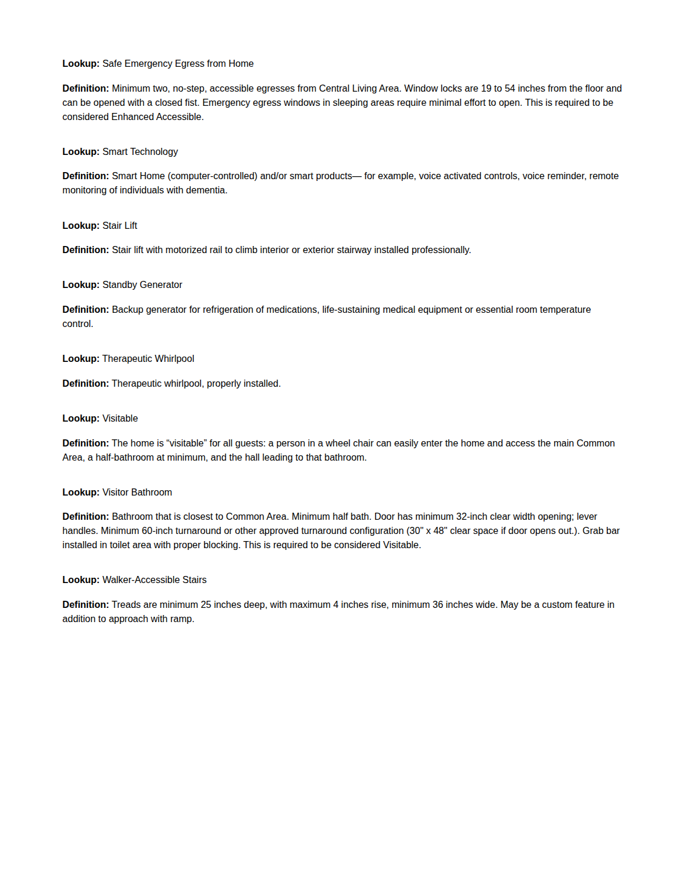Lookup: Safe Emergency Egress from Home
Definition: Minimum two, no-step, accessible egresses from Central Living Area. Window locks are 19 to 54 inches from the floor and can be opened with a closed fist. Emergency egress windows in sleeping areas require minimal effort to open. This is required to be considered Enhanced Accessible.
Lookup: Smart Technology
Definition: Smart Home (computer-controlled) and/or smart products— for example, voice activated controls, voice reminder, remote monitoring of individuals with dementia.
Lookup: Stair Lift
Definition: Stair lift with motorized rail to climb interior or exterior stairway installed professionally.
Lookup: Standby Generator
Definition: Backup generator for refrigeration of medications, life-sustaining medical equipment or essential room temperature control.
Lookup: Therapeutic Whirlpool
Definition: Therapeutic whirlpool, properly installed.
Lookup: Visitable
Definition: The home is “visitable” for all guests: a person in a wheel chair can easily enter the home and access the main Common Area, a half-bathroom at minimum, and the hall leading to that bathroom.
Lookup: Visitor Bathroom
Definition: Bathroom that is closest to Common Area. Minimum half bath. Door has minimum 32-inch clear width opening; lever handles. Minimum 60-inch turnaround or other approved turnaround configuration (30" x 48" clear space if door opens out.). Grab bar installed in toilet area with proper blocking. This is required to be considered Visitable.
Lookup: Walker-Accessible Stairs
Definition: Treads are minimum 25 inches deep, with maximum 4 inches rise, minimum 36 inches wide. May be a custom feature in addition to approach with ramp.